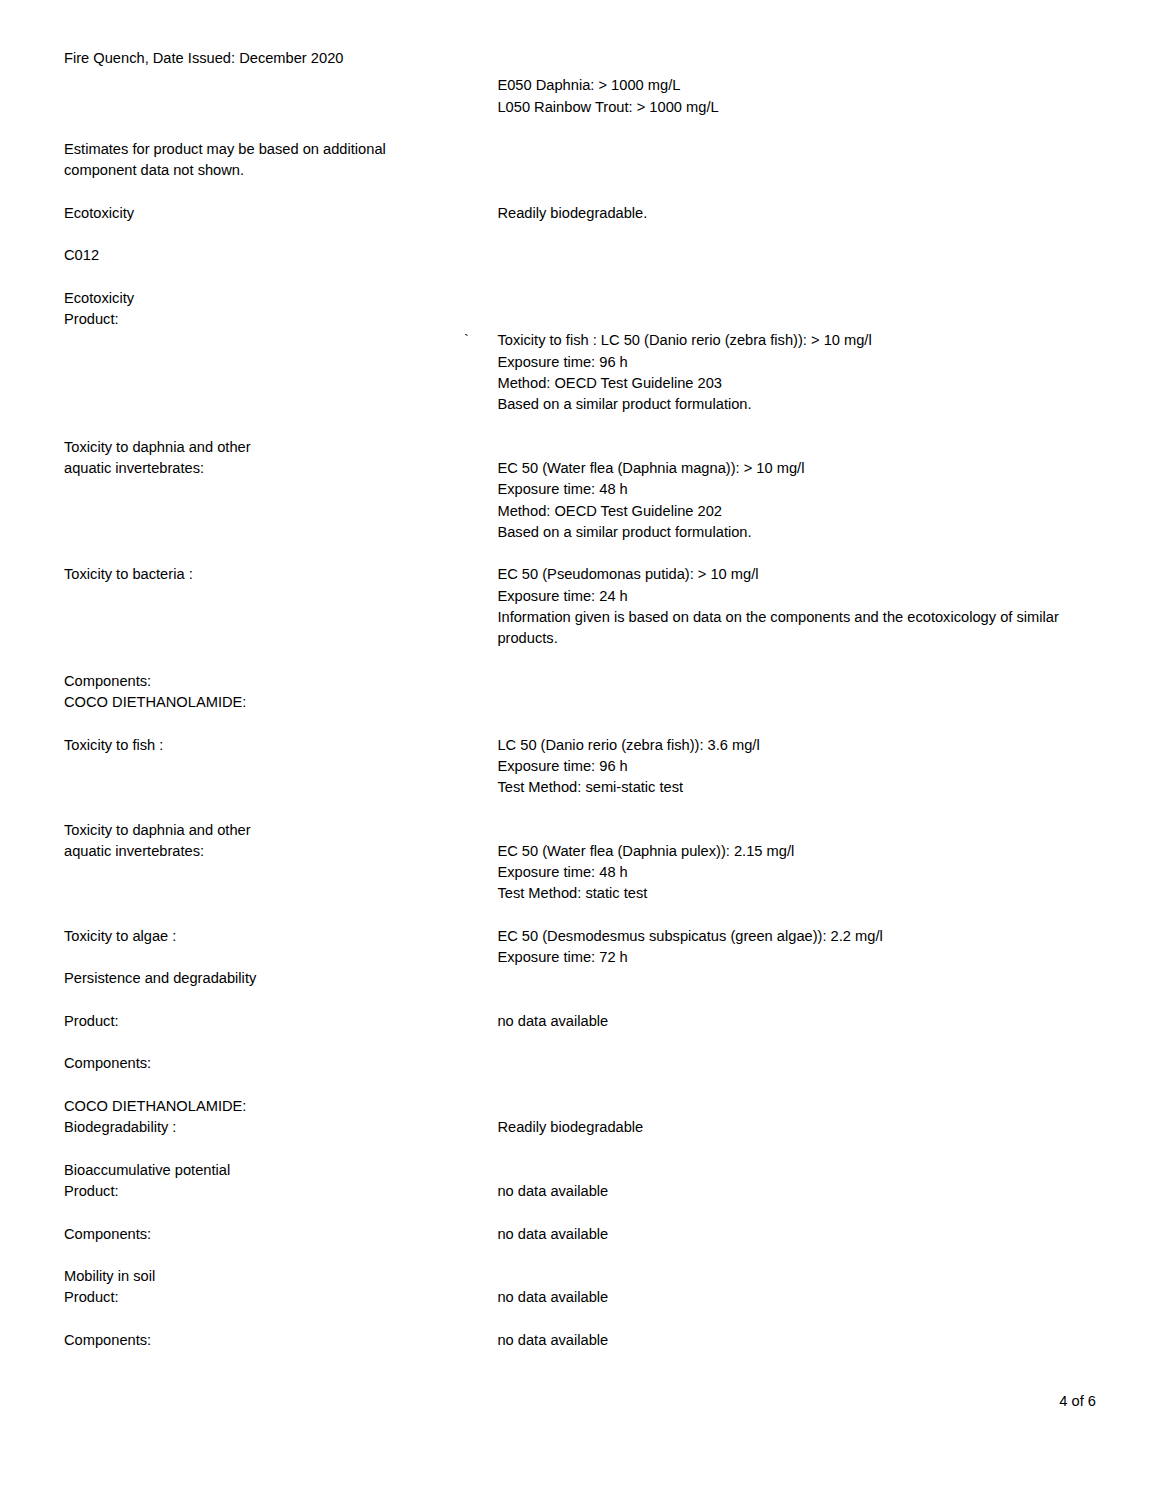Fire Quench, Date Issued: December 2020
| | | E050 Daphnia: > 1000 mg/L L050 Rainbow Trout: > 1000 mg/L |
| Estimates for product may be based on additional component data not shown. | | |
| Ecotoxicity | | Readily biodegradable. |
| C012 | | |
| Ecotoxicity Product: | | |
| | ` | Toxicity to fish : LC 50 (Danio rerio (zebra fish)): > 10 mg/l Exposure time: 96 h Method: OECD Test Guideline 203 Based on a similar product formulation. |
| Toxicity to daphnia and other aquatic invertebrates: | | EC 50 (Water flea (Daphnia magna)): > 10 mg/l Exposure time: 48 h Method: OECD Test Guideline 202 Based on a similar product formulation. |
| Toxicity to bacteria : | | EC 50 (Pseudomonas putida): > 10 mg/l Exposure time: 24 h Information given is based on data on the components and the ecotoxicology of similar products. |
| Components: COCO DIETHANOLAMIDE: | | |
| Toxicity to fish : | | LC 50 (Danio rerio (zebra fish)): 3.6 mg/l Exposure time: 96 h Test Method: semi-static test |
| Toxicity to daphnia and other aquatic invertebrates: | | EC 50 (Water flea (Daphnia pulex)): 2.15 mg/l Exposure time: 48 h Test Method: static test |
| Toxicity to algae : | | EC 50 (Desmodesmus subspicatus (green algae)): 2.2 mg/l Exposure time: 72 h |
| Persistence and degradability | | |
| Product: | | no data available |
| Components: | | |
| COCO DIETHANOLAMIDE: Biodegradability : | | Readily biodegradable |
| Bioaccumulative potential Product: | | no data available |
| Components: | | no data available |
| Mobility in soil Product: | | no data available |
| Components: | | no data available |
4 of 6